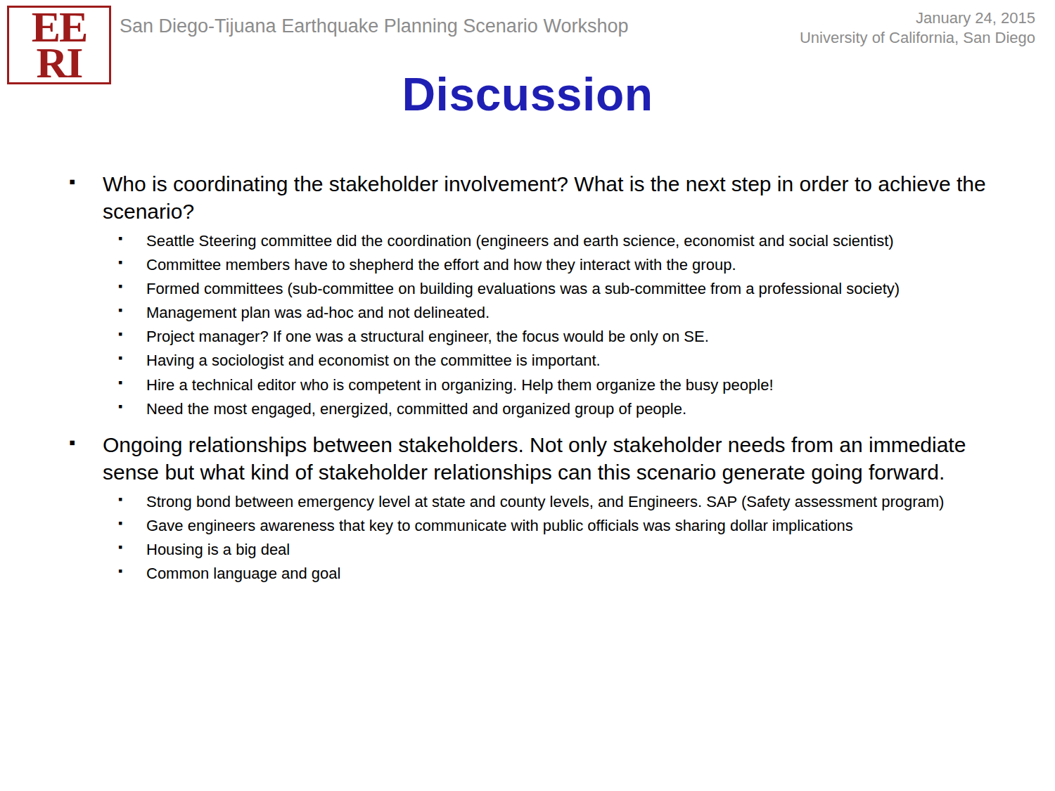EE RI
San Diego-Tijuana Earthquake Planning Scenario Workshop
January 24, 2015
University of California, San Diego
Discussion
Who is coordinating the stakeholder involvement? What is the next step in order to achieve the scenario?
Seattle Steering committee did the coordination (engineers and earth science, economist and social scientist)
Committee members have to shepherd the effort and how they interact with the group.
Formed committees (sub-committee on building evaluations was a sub-committee from a professional society)
Management plan was ad-hoc and not delineated.
Project manager? If one was a structural engineer, the focus would be only on SE.
Having a sociologist and economist on the committee is important.
Hire a technical editor who is competent in organizing. Help them organize the busy people!
Need the most engaged, energized, committed and organized group of people.
Ongoing relationships between stakeholders. Not only stakeholder needs from an immediate sense but what kind of stakeholder relationships can this scenario generate going forward.
Strong bond between emergency level at state and county levels, and Engineers. SAP (Safety assessment program)
Gave engineers awareness that key to communicate with public officials was sharing dollar implications
Housing is a big deal
Common language and goal